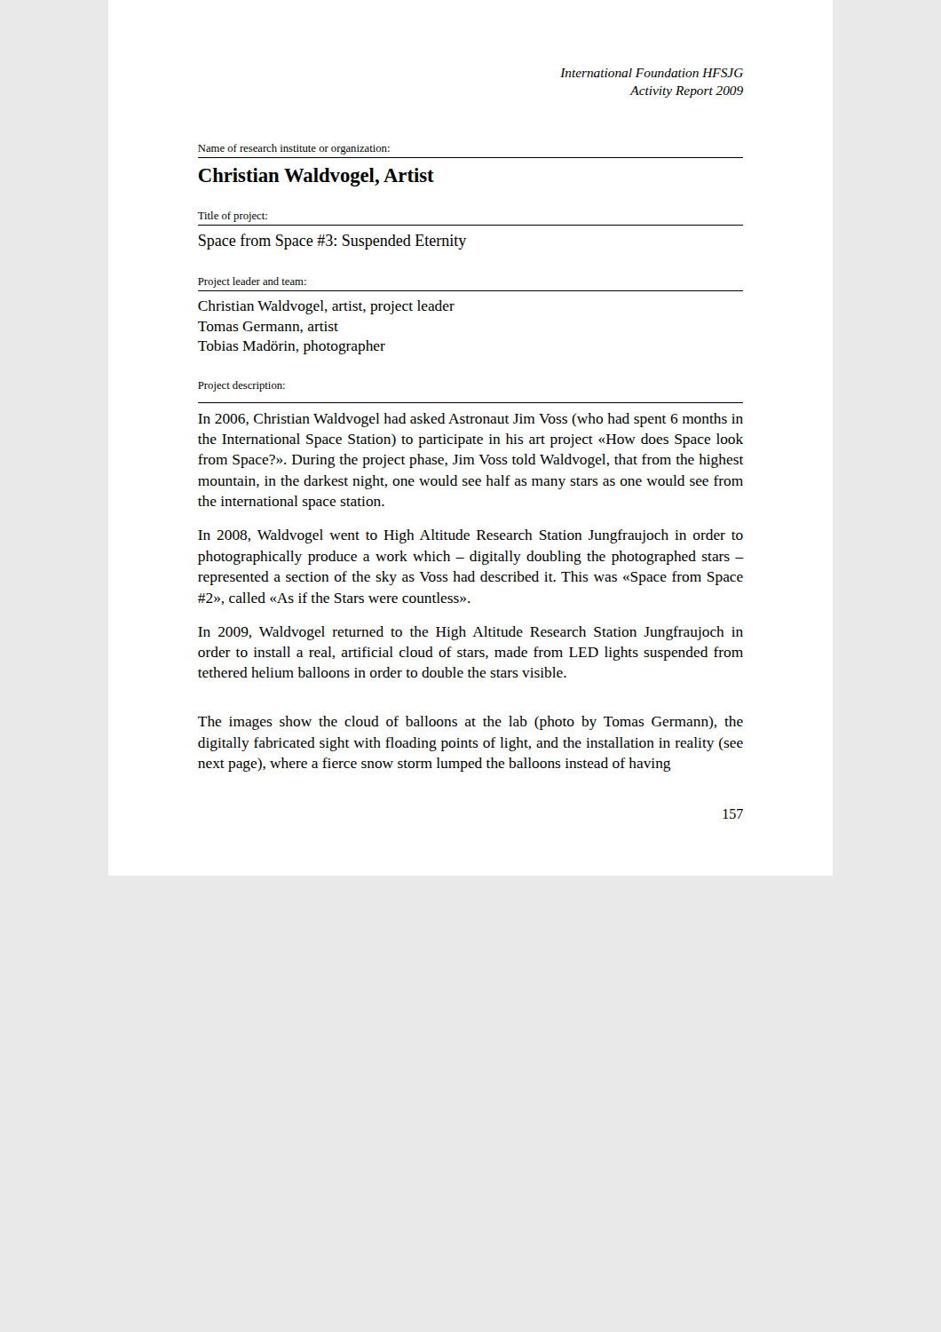International Foundation HFSJG
Activity Report 2009
Name of research institute or organization:
Christian Waldvogel, Artist
Title of project:
Space from Space #3: Suspended Eternity
Project leader and team:
Christian Waldvogel, artist, project leader
Tomas Germann, artist
Tobias Madörin, photographer
Project description:
In 2006, Christian Waldvogel had asked Astronaut Jim Voss (who had spent 6 months in the International Space Station) to participate in his art project «How does Space look from Space?». During the project phase, Jim Voss told Waldvogel, that from the highest mountain, in the darkest night, one would see half as many stars as one would see from the international space station.
In 2008, Waldvogel went to High Altitude Research Station Jungfraujoch in order to photographically produce a work which – digitally doubling the photographed stars – represented a section of the sky as Voss had described it. This was «Space from Space #2», called «As if the Stars were countless».
In 2009, Waldvogel returned to the High Altitude Research Station Jungfraujoch in order to install a real, artificial cloud of stars, made from LED lights suspended from tethered helium balloons in order to double the stars visible.
The images show the cloud of balloons at the lab (photo by Tomas Germann), the digitally fabricated sight with floading points of light, and the installation in reality (see next page), where a fierce snow storm lumped the balloons instead of having
157